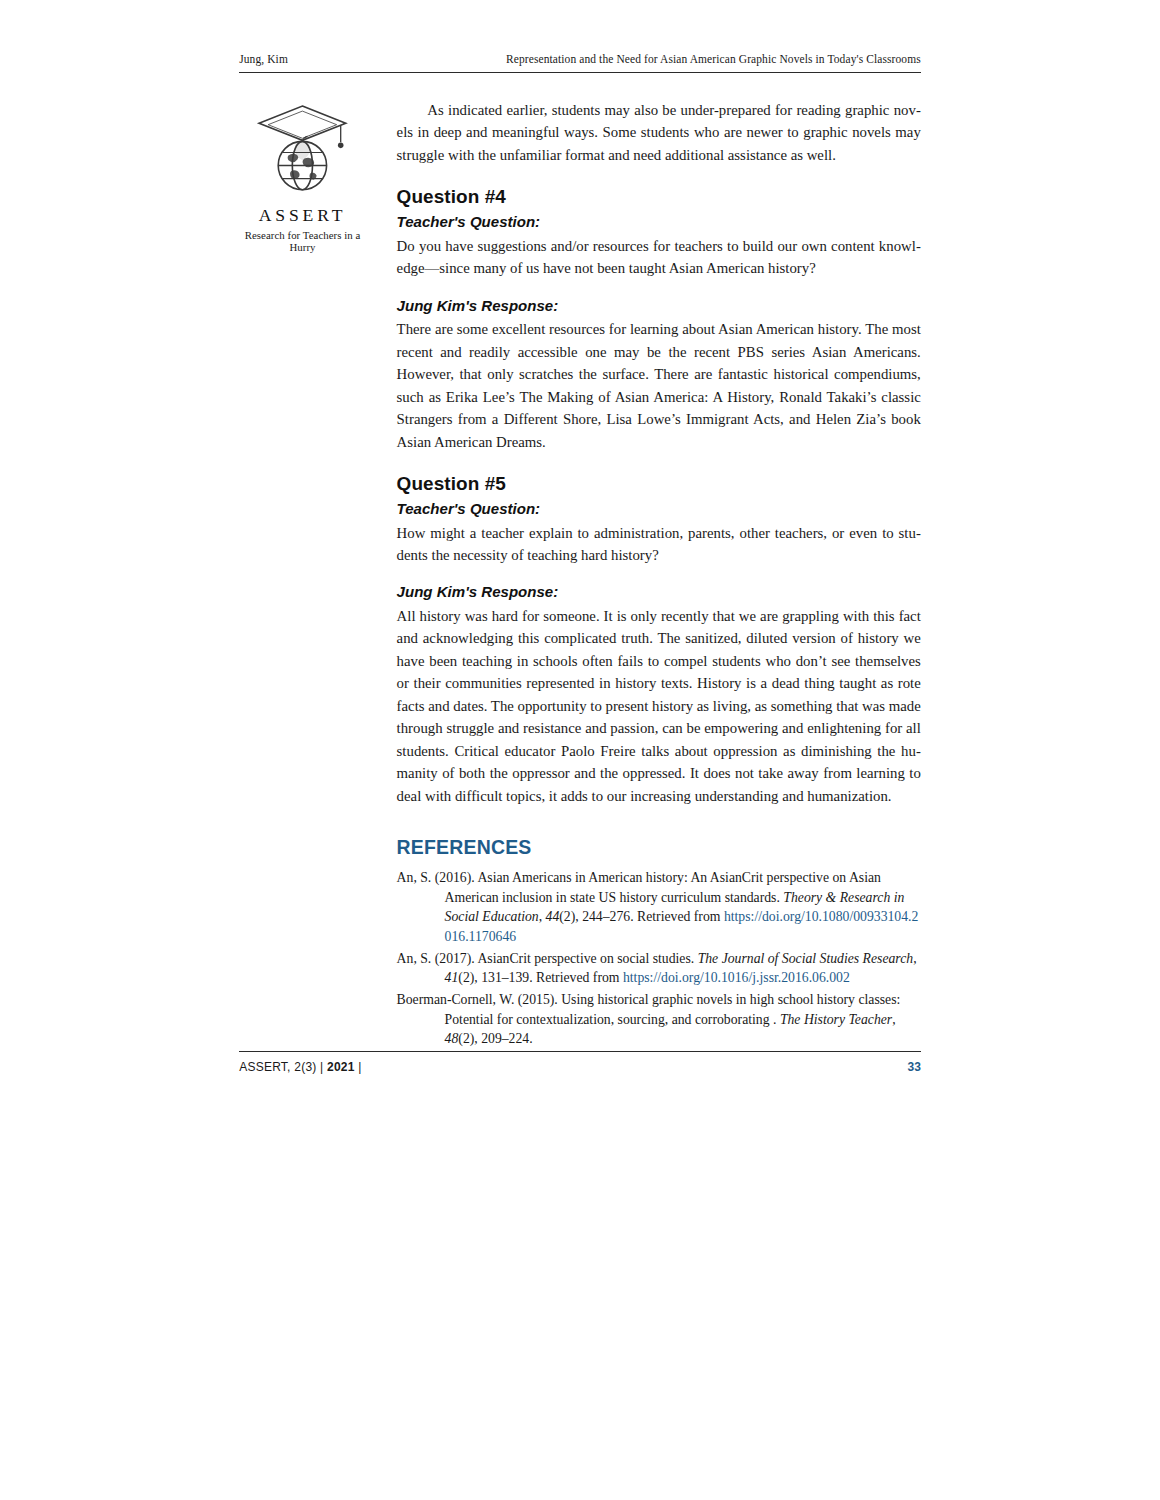Jung, Kim Representation and the Need for Asian American Graphic Novels in Today's Classrooms
ASSERT
Research for Teachers in a Hurry
As indicated earlier, students may also be under-prepared for reading graphic novels in deep and meaningful ways. Some students who are newer to graphic novels may struggle with the unfamiliar format and need additional assistance as well.
Question #4
Teacher's Question:
Do you have suggestions and/or resources for teachers to build our own content knowledge—since many of us have not been taught Asian American history?
Jung Kim's Response:
There are some excellent resources for learning about Asian American history. The most recent and readily accessible one may be the recent PBS series Asian Americans. However, that only scratches the surface. There are fantastic historical compendiums, such as Erika Lee’s The Making of Asian America: A History, Ronald Takaki’s classic Strangers from a Different Shore, Lisa Lowe’s Immigrant Acts, and Helen Zia’s book Asian American Dreams.
Question #5
Teacher's Question:
How might a teacher explain to administration, parents, other teachers, or even to students the necessity of teaching hard history?
Jung Kim's Response:
All history was hard for someone. It is only recently that we are grappling with this fact and acknowledging this complicated truth. The sanitized, diluted version of history we have been teaching in schools often fails to compel students who don’t see themselves or their communities represented in history texts. History is a dead thing taught as rote facts and dates. The opportunity to present history as living, as something that was made through struggle and resistance and passion, can be empowering and enlightening for all students. Critical educator Paolo Freire talks about oppression as diminishing the humanity of both the oppressor and the oppressed. It does not take away from learning to deal with difficult topics, it adds to our increasing understanding and humanization.
REFERENCES
An, S. (2016). Asian Americans in American history: An AsianCrit perspective on Asian American inclusion in state US history curriculum standards. Theory & Research in Social Education, 44(2), 244–276. Retrieved from https://doi.org/10.1080/00933104.2016.1170646
An, S. (2017). AsianCrit perspective on social studies. The Journal of Social Studies Research, 41(2), 131–139. Retrieved from https://doi.org/10.1016/j.jssr.2016.06.002
Boerman-Cornell, W. (2015). Using historical graphic novels in high school history classes: Potential for contextualization, sourcing, and corroborating . The History Teacher, 48(2), 209–224.
ASSERT, 2(3) | 2021 | 33